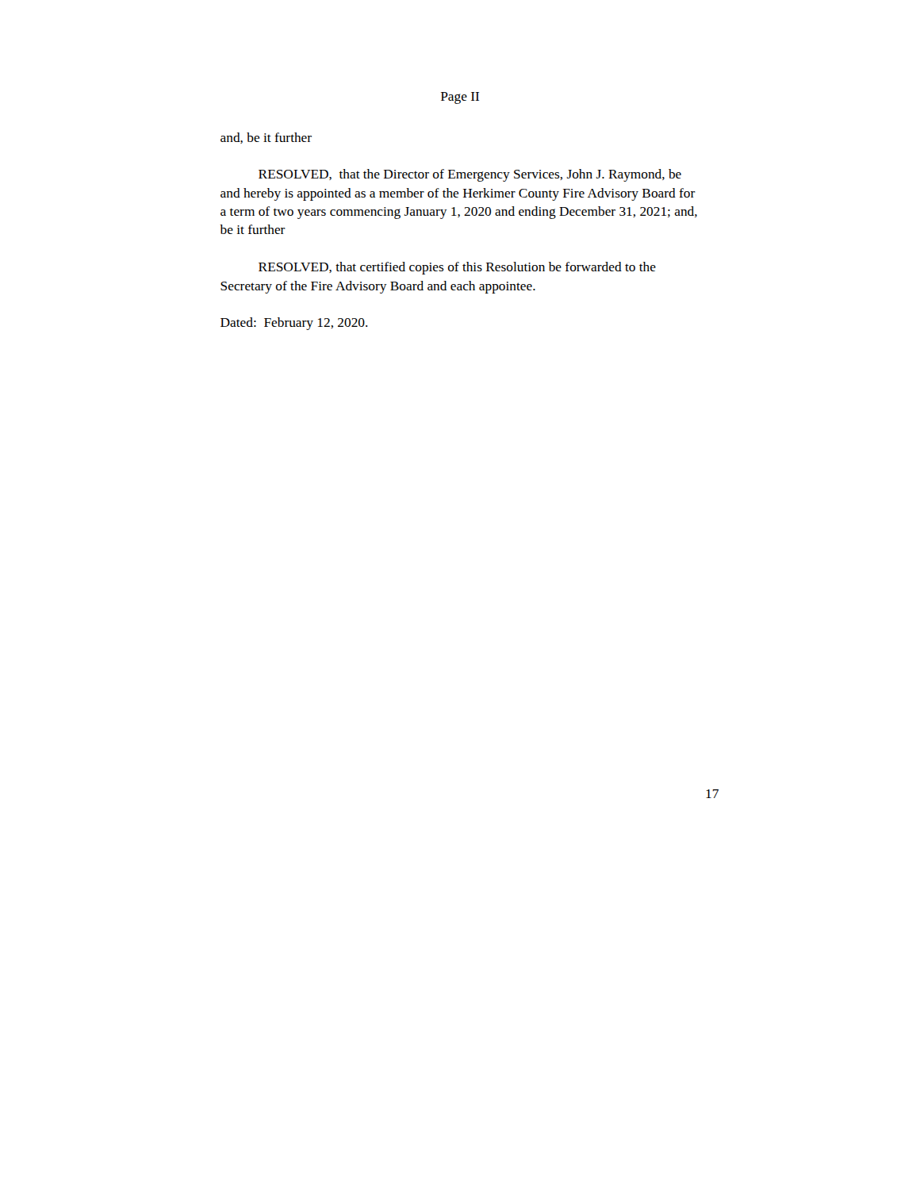Page II
and, be it further
RESOLVED, that the Director of Emergency Services, John J. Raymond, be and hereby is appointed as a member of the Herkimer County Fire Advisory Board for a term of two years commencing January 1, 2020 and ending December 31, 2021; and, be it further
RESOLVED, that certified copies of this Resolution be forwarded to the Secretary of the Fire Advisory Board and each appointee.
Dated: February 12, 2020.
17